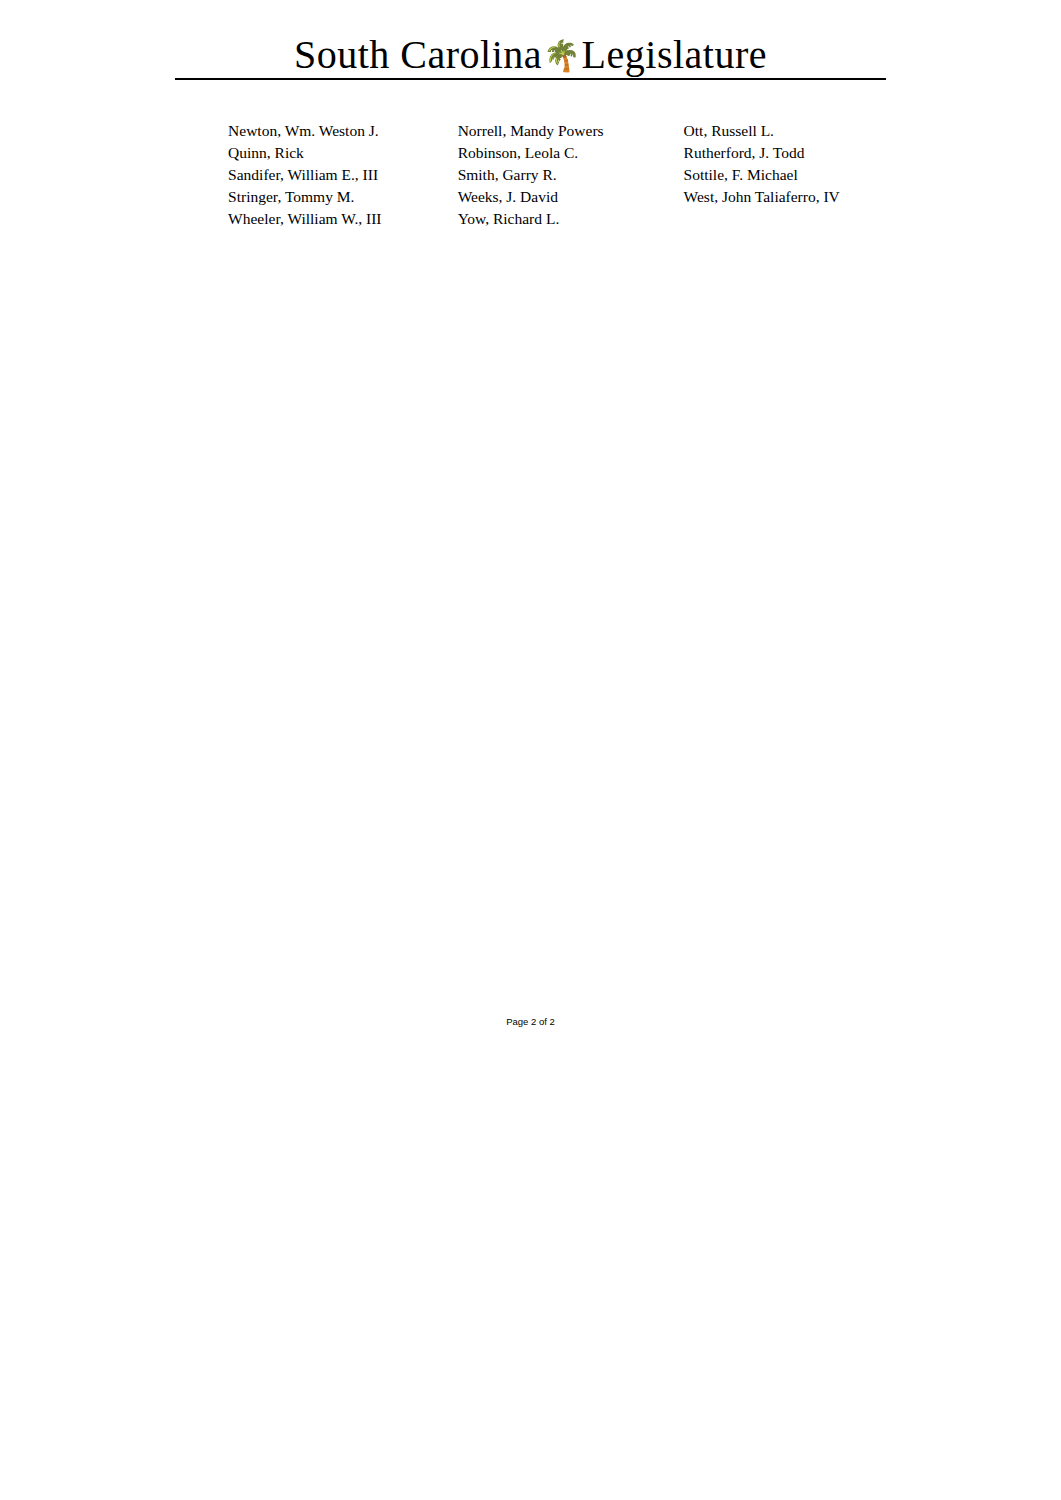South Carolina🌴Legislature
| Newton, Wm. Weston J. | Norrell, Mandy Powers | Ott, Russell L. |
| Quinn, Rick | Robinson, Leola C. | Rutherford, J. Todd |
| Sandifer, William E., III | Smith, Garry R. | Sottile, F. Michael |
| Stringer, Tommy M. | Weeks, J. David | West, John Taliaferro, IV |
| Wheeler, William W., III | Yow, Richard L. | |
Page 2 of 2